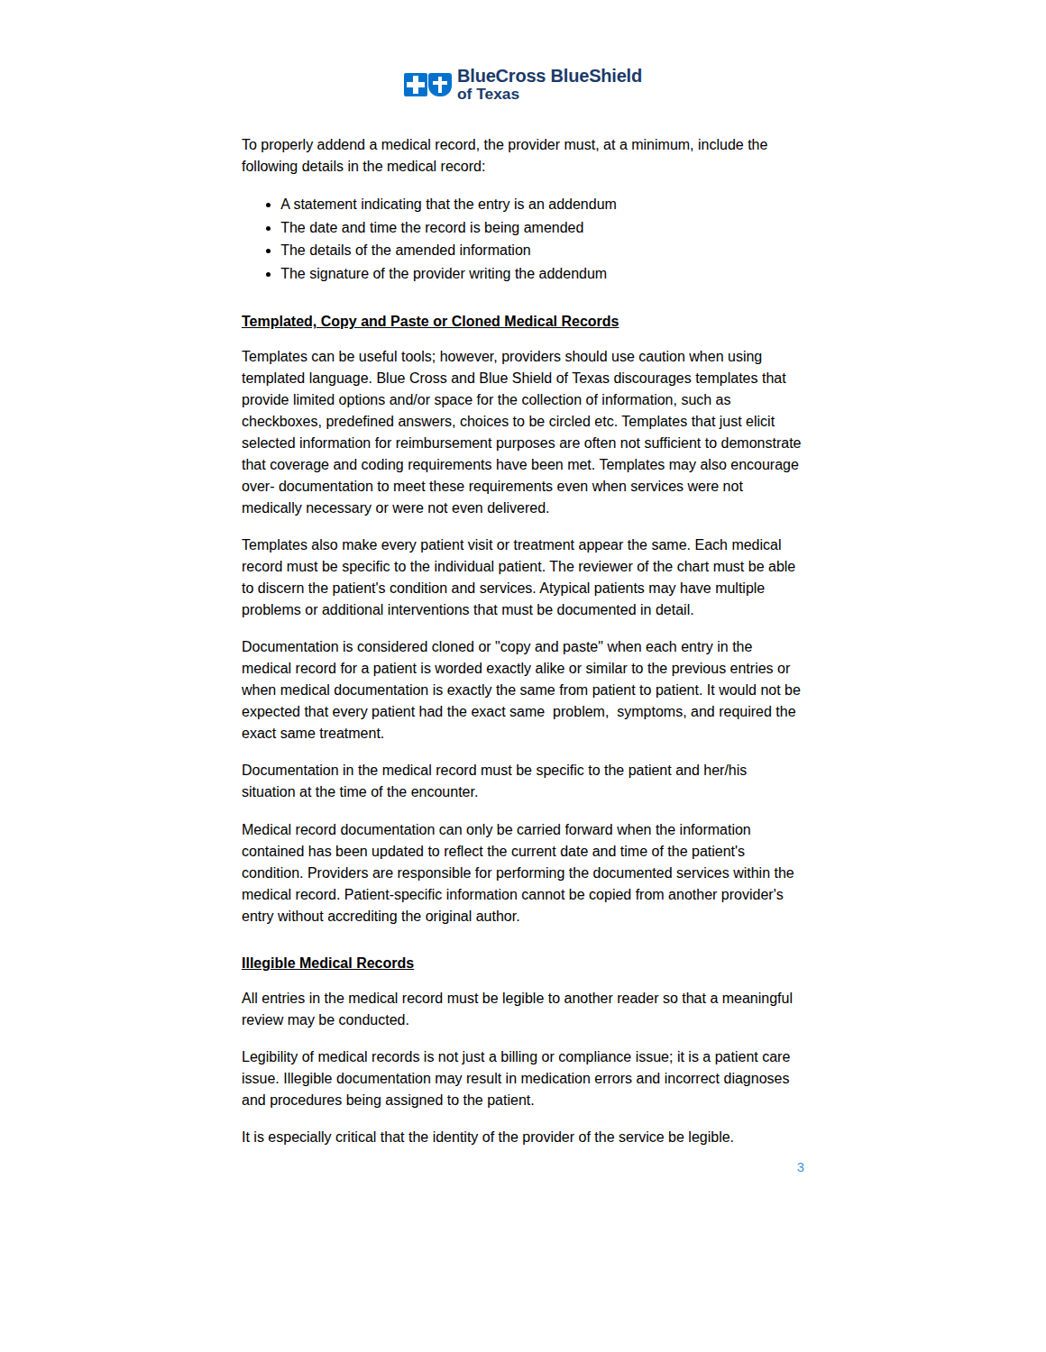BlueCross BlueShield
of Texas
To properly addend a medical record, the provider must, at a minimum, include the following details in the medical record:
A statement indicating that the entry is an addendum
The date and time the record is being amended
The details of the amended information
The signature of the provider writing the addendum
Templated, Copy and Paste or Cloned Medical Records
Templates can be useful tools; however, providers should use caution when using templated language. Blue Cross and Blue Shield of Texas discourages templates that provide limited options and/or space for the collection of information, such as checkboxes, predefined answers, choices to be circled etc. Templates that just elicit selected information for reimbursement purposes are often not sufficient to demonstrate that coverage and coding requirements have been met. Templates may also encourage over- documentation to meet these requirements even when services were not medically necessary or were not even delivered.
Templates also make every patient visit or treatment appear the same. Each medical record must be specific to the individual patient. The reviewer of the chart must be able to discern the patient's condition and services. Atypical patients may have multiple problems or additional interventions that must be documented in detail.
Documentation is considered cloned or "copy and paste" when each entry in the medical record for a patient is worded exactly alike or similar to the previous entries or when medical documentation is exactly the same from patient to patient. It would not be expected that every patient had the exact same problem, symptoms, and required the exact same treatment.
Documentation in the medical record must be specific to the patient and her/his situation at the time of the encounter.
Medical record documentation can only be carried forward when the information contained has been updated to reflect the current date and time of the patient's condition. Providers are responsible for performing the documented services within the medical record. Patient-specific information cannot be copied from another provider's entry without accrediting the original author.
Illegible Medical Records
All entries in the medical record must be legible to another reader so that a meaningful review may be conducted.
Legibility of medical records is not just a billing or compliance issue; it is a patient care issue. Illegible documentation may result in medication errors and incorrect diagnoses and procedures being assigned to the patient.
It is especially critical that the identity of the provider of the service be legible.
3